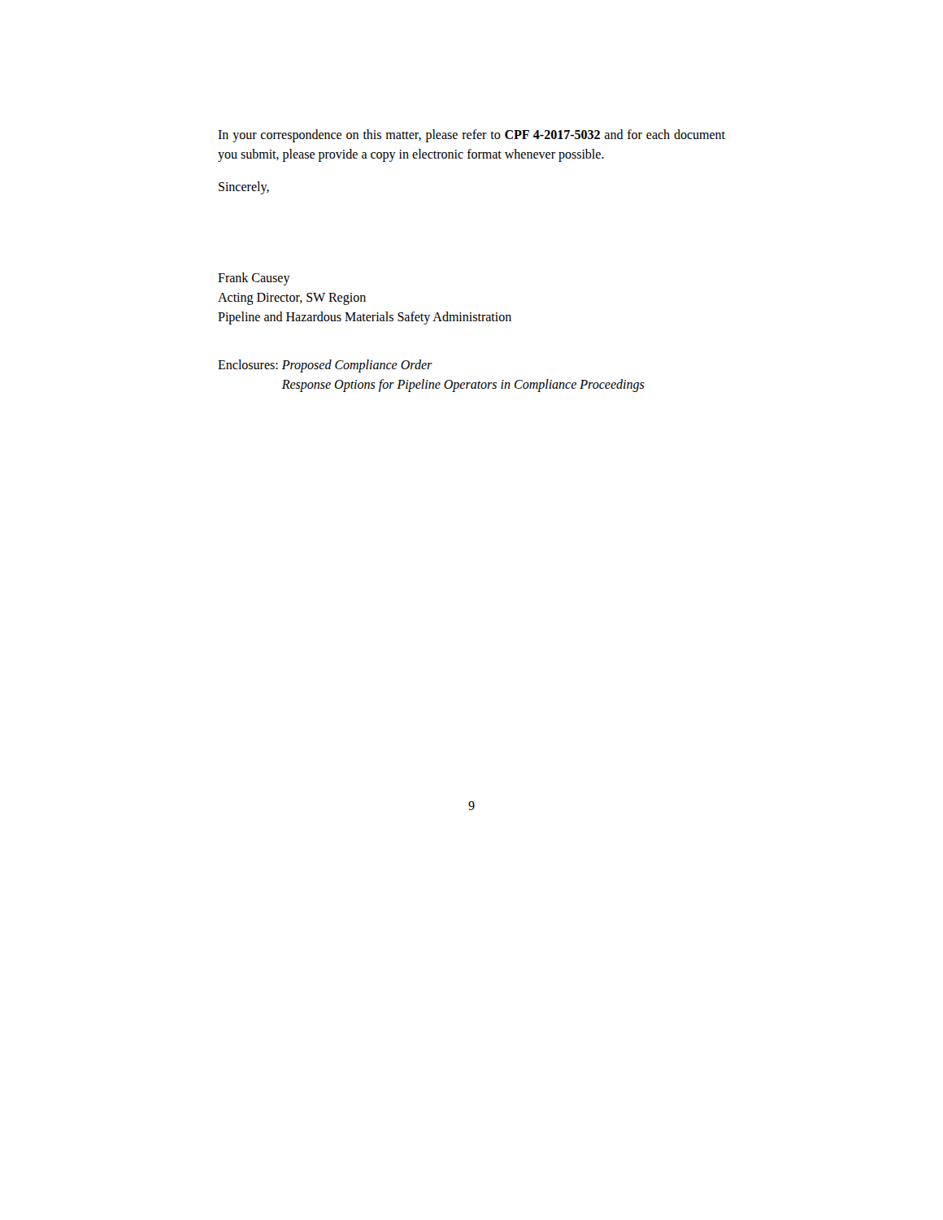In your correspondence on this matter, please refer to CPF 4-2017-5032 and for each document you submit, please provide a copy in electronic format whenever possible.
Sincerely,
Frank Causey
Acting Director, SW Region
Pipeline and Hazardous Materials Safety Administration
Enclosures:
Proposed Compliance Order
Response Options for Pipeline Operators in Compliance Proceedings
9